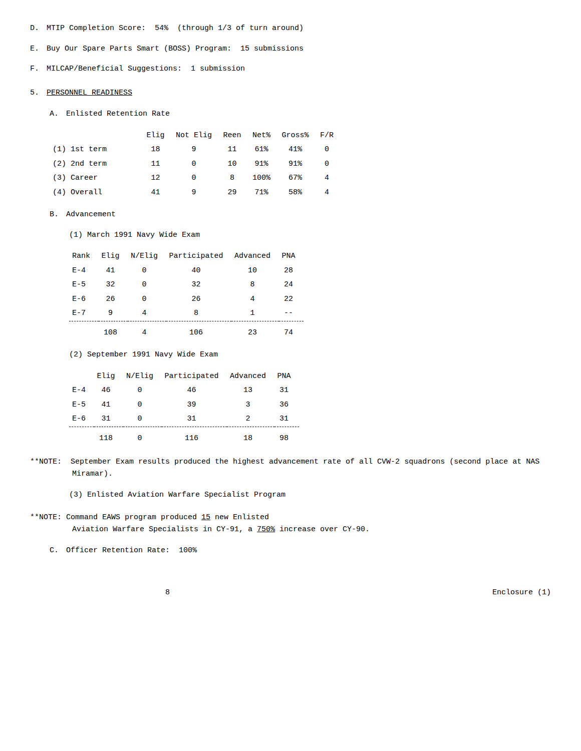D. MTIP Completion Score: 54% (through 1/3 of turn around)
E. Buy Our Spare Parts Smart (BOSS) Program: 15 submissions
F. MILCAP/Beneficial Suggestions: 1 submission
5. PERSONNEL READINESS
A. Enlisted Retention Rate
| | Elig | Not Elig | Reen | Net% | Gross% | F/R |
| --- | --- | --- | --- | --- | --- | --- |
| (1) 1st term | 18 | 9 | 11 | 61% | 41% | 0 |
| (2) 2nd term | 11 | 0 | 10 | 91% | 91% | 0 |
| (3) Career | 12 | 0 | 8 | 100% | 67% | 4 |
| (4) Overall | 41 | 9 | 29 | 71% | 58% | 4 |
B. Advancement
(1) March 1991 Navy Wide Exam
| Rank | Elig | N/Elig | Participated | Advanced | PNA |
| --- | --- | --- | --- | --- | --- |
| E-4 | 41 | 0 | 40 | 10 | 28 |
| E-5 | 32 | 0 | 32 | 8 | 24 |
| E-6 | 26 | 0 | 26 | 4 | 22 |
| E-7 | 9 | 4 | 8 | 1 | -- |
| | 108 | 4 | 106 | 23 | 74 |
(2) September 1991 Navy Wide Exam
| | Elig | N/Elig | Participated | Advanced | PNA |
| --- | --- | --- | --- | --- | --- |
| E-4 | 46 | 0 | 46 | 13 | 31 |
| E-5 | 41 | 0 | 39 | 3 | 36 |
| E-6 | 31 | 0 | 31 | 2 | 31 |
| | 118 | 0 | 116 | 18 | 98 |
**NOTE: September Exam results produced the highest advancement rate of all CVW-2 squadrons (second place at NAS Miramar).
(3) Enlisted Aviation Warfare Specialist Program
**NOTE: Command EAWS program produced 15 new Enlisted
Aviation Warfare Specialists in CY-91, a 750% increase over CY-90.
C. Officer Retention Rate: 100%
8
Enclosure (1)